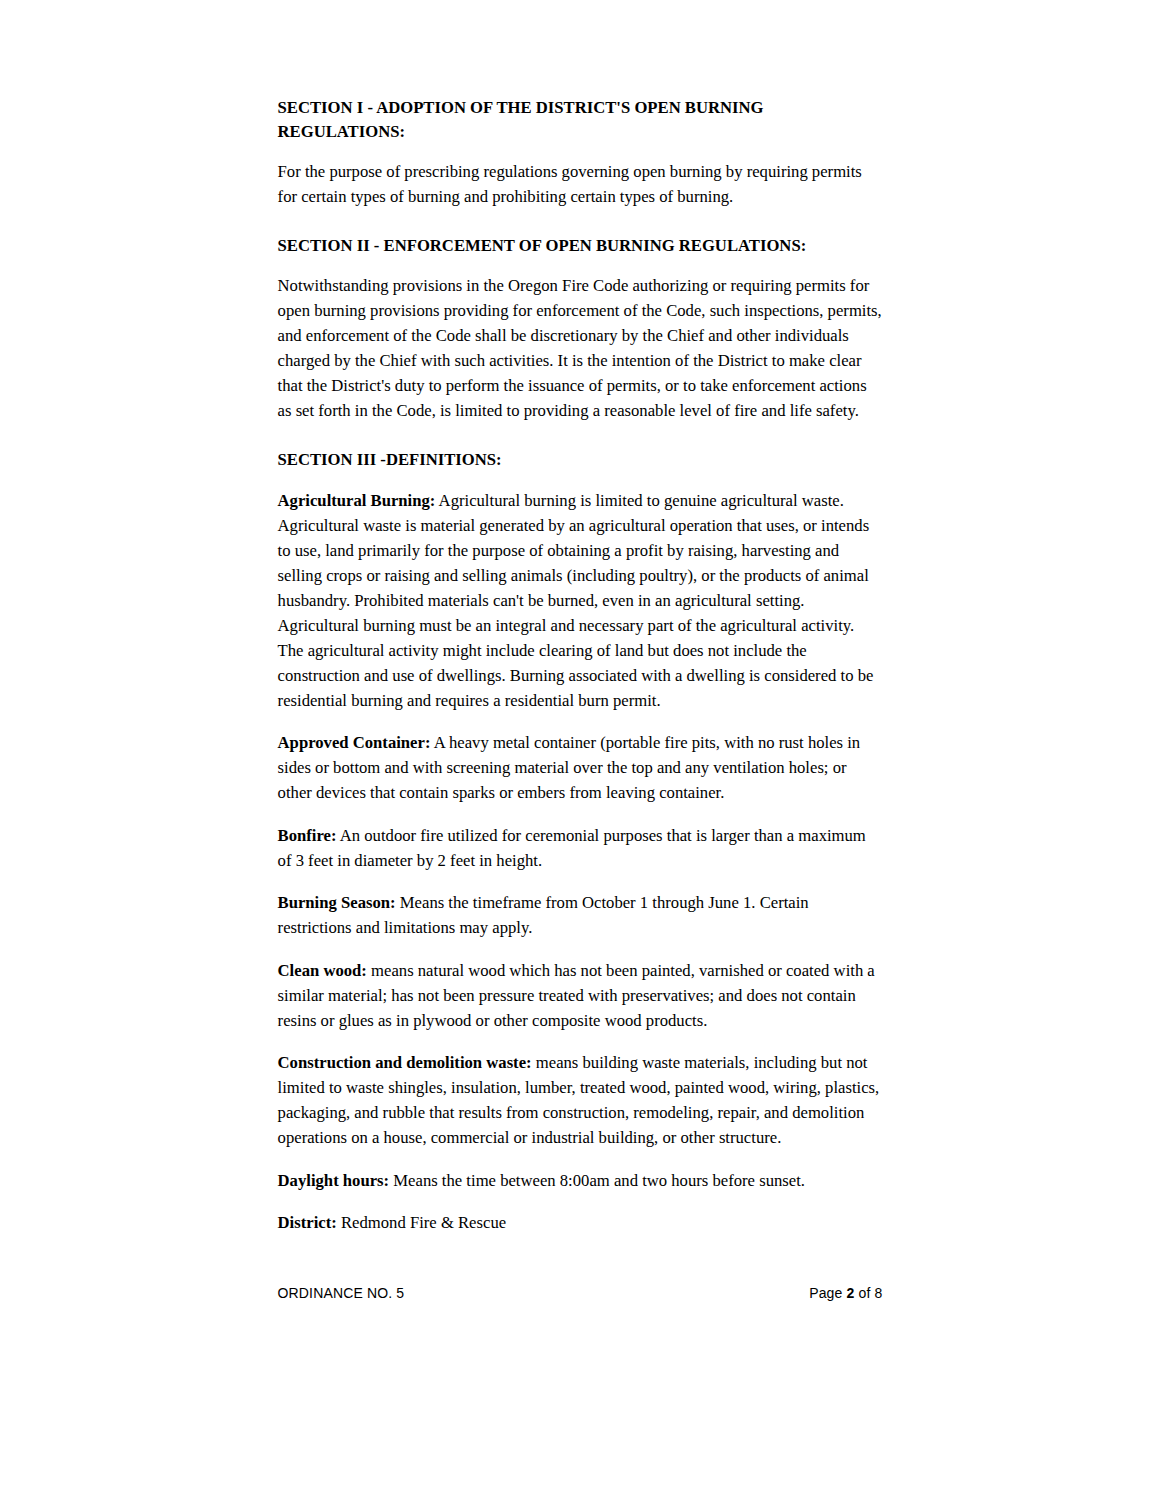SECTION I - ADOPTION OF THE DISTRICT'S OPEN BURNING REGULATIONS:
For the purpose of prescribing regulations governing open burning by requiring permits for certain types of burning and prohibiting certain types of burning.
SECTION II - ENFORCEMENT OF OPEN BURNING REGULATIONS:
Notwithstanding provisions in the Oregon Fire Code authorizing or requiring permits for open burning provisions providing for enforcement of the Code, such inspections, permits, and enforcement of the Code shall be discretionary by the Chief and other individuals charged by the Chief with such activities. It is the intention of the District to make clear that the District's duty to perform the issuance of permits, or to take enforcement actions as set forth in the Code, is limited to providing a reasonable level of fire and life safety.
SECTION III -DEFINITIONS:
Agricultural Burning: Agricultural burning is limited to genuine agricultural waste. Agricultural waste is material generated by an agricultural operation that uses, or intends to use, land primarily for the purpose of obtaining a profit by raising, harvesting and selling crops or raising and selling animals (including poultry), or the products of animal husbandry. Prohibited materials can't be burned, even in an agricultural setting. Agricultural burning must be an integral and necessary part of the agricultural activity. The agricultural activity might include clearing of land but does not include the construction and use of dwellings. Burning associated with a dwelling is considered to be residential burning and requires a residential burn permit.
Approved Container: A heavy metal container (portable fire pits, with no rust holes in sides or bottom and with screening material over the top and any ventilation holes; or other devices that contain sparks or embers from leaving container.
Bonfire: An outdoor fire utilized for ceremonial purposes that is larger than a maximum of 3 feet in diameter by 2 feet in height.
Burning Season: Means the timeframe from October 1 through June 1. Certain restrictions and limitations may apply.
Clean wood: means natural wood which has not been painted, varnished or coated with a similar material; has not been pressure treated with preservatives; and does not contain resins or glues as in plywood or other composite wood products.
Construction and demolition waste: means building waste materials, including but not limited to waste shingles, insulation, lumber, treated wood, painted wood, wiring, plastics, packaging, and rubble that results from construction, remodeling, repair, and demolition operations on a house, commercial or industrial building, or other structure.
Daylight hours: Means the time between 8:00am and two hours before sunset.
District: Redmond Fire & Rescue
ORDINANCE NO. 5 Page 2 of 8